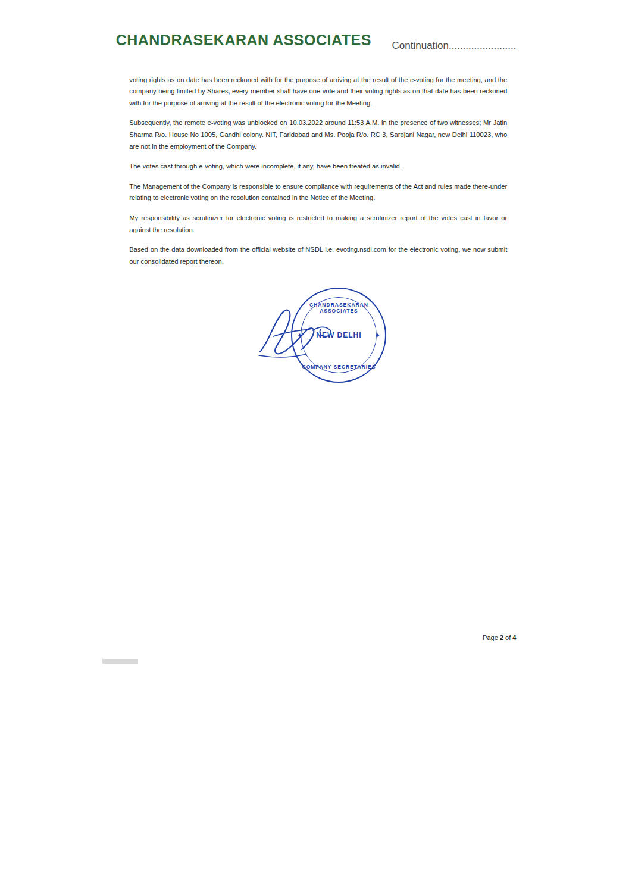CHANDRASEKARAN ASSOCIATES
Continuation........................
voting rights as on date has been reckoned with for the purpose of arriving at the result of the e-voting for the meeting, and the company being limited by Shares, every member shall have one vote and their voting rights as on that date has been reckoned with for the purpose of arriving at the result of the electronic voting for the Meeting.
Subsequently, the remote e-voting was unblocked on 10.03.2022 around 11:53 A.M. in the presence of two witnesses; Mr Jatin Sharma R/o. House No 1005, Gandhi colony. NIT, Faridabad and Ms. Pooja R/o. RC 3, Sarojani Nagar, new Delhi 110023, who are not in the employment of the Company.
The votes cast through e-voting, which were incomplete, if any, have been treated as invalid.
The Management of the Company is responsible to ensure compliance with requirements of the Act and rules made there-under relating to electronic voting on the resolution contained in the Notice of the Meeting.
My responsibility as scrutinizer for electronic voting is restricted to making a scrutinizer report of the votes cast in favor or against the resolution.
Based on the data downloaded from the official website of NSDL i.e. evoting.nsdl.com for the electronic voting, we now submit our consolidated report thereon.
CHANDRASEKARAN ASSOCIATES
✦
✦
NEW DELHI
COMPANY SECRETARIES
Page 2 of 4